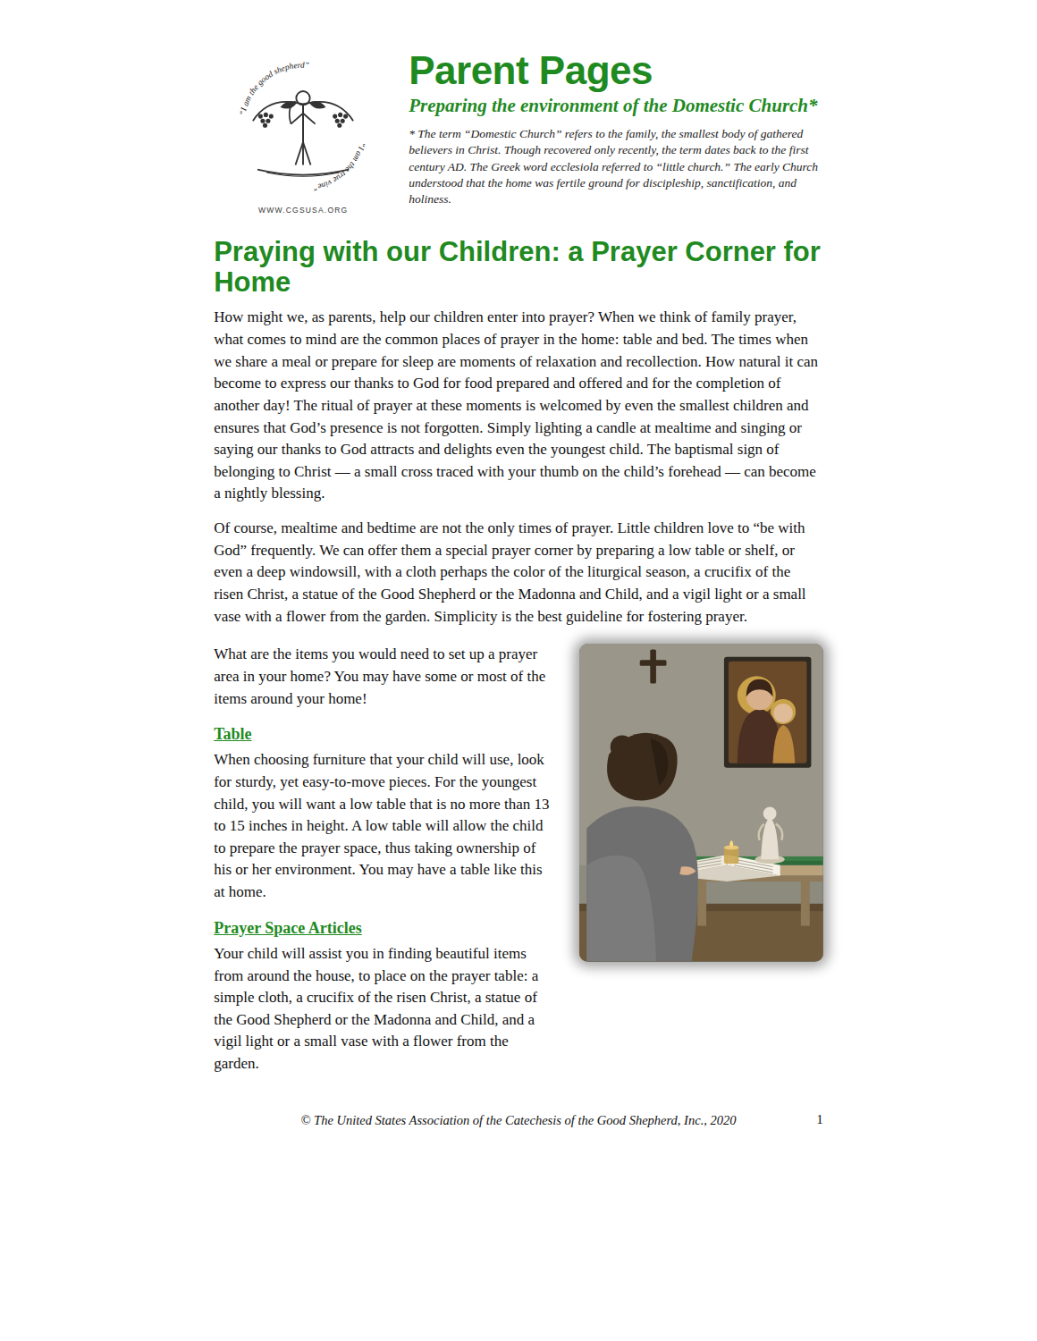“I am the good shepherd” “I am the true vine”
WWW.CGSUSA.ORG
Parent Pages
Preparing the environment of the Domestic Church*
* The term “Domestic Church” refers to the family, the smallest body of gathered believers in Christ. Though recovered only recently, the term dates back to the first century AD. The Greek word ecclesiola referred to “little church.” The early Church understood that the home was fertile ground for discipleship, sanctification, and holiness.
Praying with our Children: a Prayer Corner for Home
How might we, as parents, help our children enter into prayer? When we think of family prayer, what comes to mind are the common places of prayer in the home: table and bed. The times when we share a meal or prepare for sleep are moments of relaxation and recollection. How natural it can become to express our thanks to God for food prepared and offered and for the completion of another day! The ritual of prayer at these moments is welcomed by even the smallest children and ensures that God’s presence is not forgotten. Simply lighting a candle at mealtime and singing or saying our thanks to God attracts and delights even the youngest child. The baptismal sign of belonging to Christ — a small cross traced with your thumb on the child’s forehead — can become a nightly blessing.
Of course, mealtime and bedtime are not the only times of prayer. Little children love to “be with God” frequently. We can offer them a special prayer corner by preparing a low table or shelf, or even a deep windowsill, with a cloth perhaps the color of the liturgical season, a crucifix of the risen Christ, a statue of the Good Shepherd or the Madonna and Child, and a vigil light or a small vase with a flower from the garden. Simplicity is the best guideline for fostering prayer.
What are the items you would need to set up a prayer area in your home? You may have some or most of the items around your home!
Table
When choosing furniture that your child will use, look for sturdy, yet easy-to-move pieces. For the youngest child, you will want a low table that is no more than 13 to 15 inches in height. A low table will allow the child to prepare the prayer space, thus taking ownership of his or her environment. You may have a table like this at home.
Prayer Space Articles
Your child will assist you in finding beautiful items from around the house, to place on the prayer table: a simple cloth, a crucifix of the risen Christ, a statue of the Good Shepherd or the Madonna and Child, and a vigil light or a small vase with a flower from the garden.
© The United States Association of the Catechesis of the Good Shepherd, Inc., 2020
1